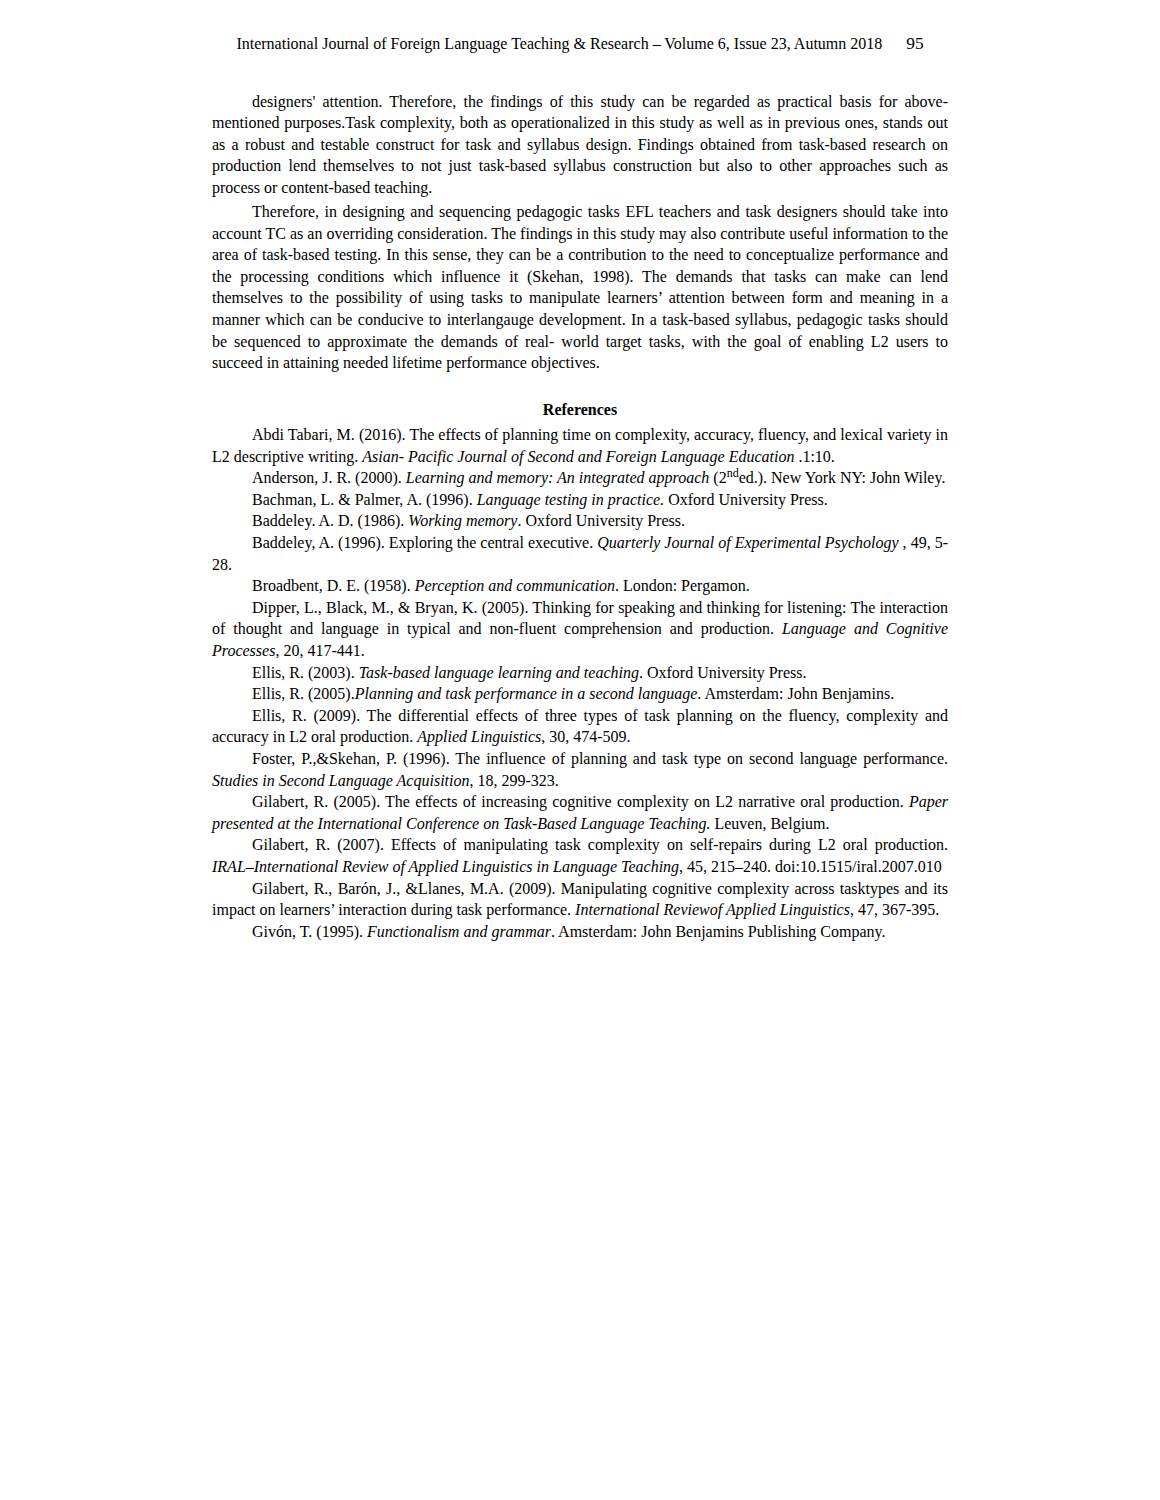International Journal of Foreign Language Teaching & Research – Volume 6, Issue 23, Autumn 2018 95
designers' attention. Therefore, the findings of this study can be regarded as practical basis for above-mentioned purposes.Task complexity, both as operationalized in this study as well as in previous ones, stands out as a robust and testable construct for task and syllabus design. Findings obtained from task-based research on production lend themselves to not just task-based syllabus construction but also to other approaches such as process or content-based teaching.
Therefore, in designing and sequencing pedagogic tasks EFL teachers and task designers should take into account TC as an overriding consideration. The findings in this study may also contribute useful information to the area of task-based testing. In this sense, they can be a contribution to the need to conceptualize performance and the processing conditions which influence it (Skehan, 1998). The demands that tasks can make can lend themselves to the possibility of using tasks to manipulate learners’ attention between form and meaning in a manner which can be conducive to interlangauge development. In a task-based syllabus, pedagogic tasks should be sequenced to approximate the demands of real- world target tasks, with the goal of enabling L2 users to succeed in attaining needed lifetime performance objectives.
References
Abdi Tabari, M. (2016). The effects of planning time on complexity, accuracy, fluency, and lexical variety in L2 descriptive writing. Asian- Pacific Journal of Second and Foreign Language Education .1:10.
Anderson, J. R. (2000). Learning and memory: An integrated approach (2nded.). New York NY: John Wiley.
Bachman, L. & Palmer, A. (1996). Language testing in practice. Oxford University Press.
Baddeley. A. D. (1986). Working memory. Oxford University Press.
Baddeley, A. (1996). Exploring the central executive. Quarterly Journal of Experimental Psychology , 49, 5-28.
Broadbent, D. E. (1958). Perception and communication. London: Pergamon.
Dipper, L., Black, M., & Bryan, K. (2005). Thinking for speaking and thinking for listening: The interaction of thought and language in typical and non-fluent comprehension and production. Language and Cognitive Processes, 20, 417-441.
Ellis, R. (2003). Task-based language learning and teaching. Oxford University Press.
Ellis, R. (2005).Planning and task performance in a second language. Amsterdam: John Benjamins.
Ellis, R. (2009). The differential effects of three types of task planning on the fluency, complexity and accuracy in L2 oral production. Applied Linguistics, 30, 474-509.
Foster, P.,&Skehan, P. (1996). The influence of planning and task type on second language performance. Studies in Second Language Acquisition, 18, 299-323.
Gilabert, R. (2005). The effects of increasing cognitive complexity on L2 narrative oral production. Paper presented at the International Conference on Task-Based Language Teaching. Leuven, Belgium.
Gilabert, R. (2007). Effects of manipulating task complexity on self-repairs during L2 oral production. IRAL–International Review of Applied Linguistics in Language Teaching, 45, 215–240. doi:10.1515/iral.2007.010
Gilabert, R., Barón, J., &Llanes, M.A. (2009). Manipulating cognitive complexity across tasktypes and its impact on learners’ interaction during task performance. International Reviewof Applied Linguistics, 47, 367-395.
Givón, T. (1995). Functionalism and grammar. Amsterdam: John Benjamins Publishing Company.